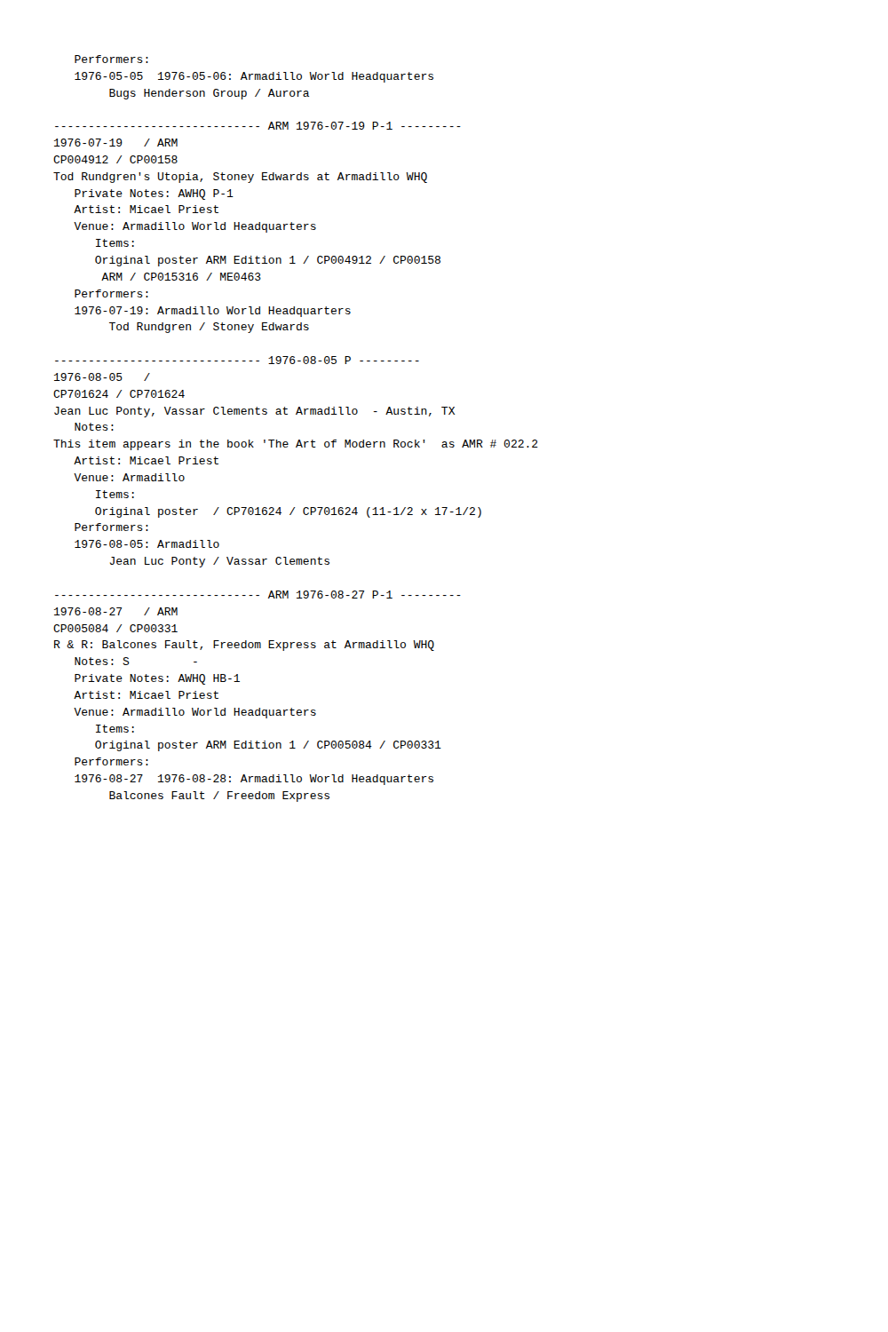Performers: 1976-05-05 1976-05-06: Armadillo World Headquarters Bugs Henderson Group / Aurora ------------------------------ ARM 1976-07-19 P-1 --------- 1976-07-19 / ARM CP004912 / CP00158 Tod Rundgren's Utopia, Stoney Edwards at Armadillo WHQ Private Notes: AWHQ P-1 Artist: Micael Priest Venue: Armadillo World Headquarters Items: Original poster ARM Edition 1 / CP004912 / CP00158 ARM / CP015316 / ME0463 Performers: 1976-07-19: Armadillo World Headquarters Tod Rundgren / Stoney Edwards ------------------------------ 1976-08-05 P --------- 1976-08-05 / CP701624 / CP701624 Jean Luc Ponty, Vassar Clements at Armadillo - Austin, TX Notes: This item appears in the book 'The Art of Modern Rock' as AMR # 022.2 Artist: Micael Priest Venue: Armadillo Items: Original poster / CP701624 / CP701624 (11-1/2 x 17-1/2) Performers: 1976-08-05: Armadillo Jean Luc Ponty / Vassar Clements ------------------------------ ARM 1976-08-27 P-1 --------- 1976-08-27 / ARM CP005084 / CP00331 R & R: Balcones Fault, Freedom Express at Armadillo WHQ Notes: S - Private Notes: AWHQ HB-1 Artist: Micael Priest Venue: Armadillo World Headquarters Items: Original poster ARM Edition 1 / CP005084 / CP00331 Performers: 1976-08-27 1976-08-28: Armadillo World Headquarters Balcones Fault / Freedom Express